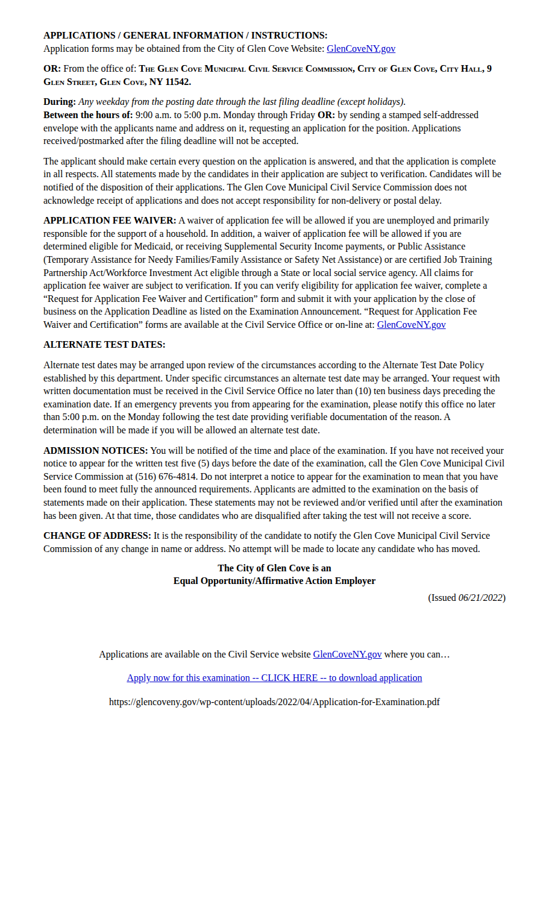APPLICATIONS / GENERAL INFORMATION / INSTRUCTIONS:
Application forms may be obtained from the City of Glen Cove Website: GlenCoveNY.gov
OR: From the office of: The Glen Cove Municipal Civil Service Commission, City of Glen Cove, City Hall, 9 Glen Street, Glen Cove, NY 11542.
During: Any weekday from the posting date through the last filing deadline (except holidays).
Between the hours of: 9:00 a.m. to 5:00 p.m. Monday through Friday OR: by sending a stamped self-addressed envelope with the applicants name and address on it, requesting an application for the position. Applications received/postmarked after the filing deadline will not be accepted.
The applicant should make certain every question on the application is answered, and that the application is complete in all respects. All statements made by the candidates in their application are subject to verification. Candidates will be notified of the disposition of their applications. The Glen Cove Municipal Civil Service Commission does not acknowledge receipt of applications and does not accept responsibility for non-delivery or postal delay.
APPLICATION FEE WAIVER: A waiver of application fee will be allowed if you are unemployed and primarily responsible for the support of a household. In addition, a waiver of application fee will be allowed if you are determined eligible for Medicaid, or receiving Supplemental Security Income payments, or Public Assistance (Temporary Assistance for Needy Families/Family Assistance or Safety Net Assistance) or are certified Job Training Partnership Act/Workforce Investment Act eligible through a State or local social service agency. All claims for application fee waiver are subject to verification. If you can verify eligibility for application fee waiver, complete a “Request for Application Fee Waiver and Certification” form and submit it with your application by the close of business on the Application Deadline as listed on the Examination Announcement. “Request for Application Fee Waiver and Certification” forms are available at the Civil Service Office or on-line at: GlenCoveNY.gov
ALTERNATE TEST DATES:
Alternate test dates may be arranged upon review of the circumstances according to the Alternate Test Date Policy established by this department. Under specific circumstances an alternate test date may be arranged. Your request with written documentation must be received in the Civil Service Office no later than (10) ten business days preceding the examination date. If an emergency prevents you from appearing for the examination, please notify this office no later than 5:00 p.m. on the Monday following the test date providing verifiable documentation of the reason. A determination will be made if you will be allowed an alternate test date.
ADMISSION NOTICES: You will be notified of the time and place of the examination. If you have not received your notice to appear for the written test five (5) days before the date of the examination, call the Glen Cove Municipal Civil Service Commission at (516) 676-4814. Do not interpret a notice to appear for the examination to mean that you have been found to meet fully the announced requirements. Applicants are admitted to the examination on the basis of statements made on their application. These statements may not be reviewed and/or verified until after the examination has been given. At that time, those candidates who are disqualified after taking the test will not receive a score.
CHANGE OF ADDRESS: It is the responsibility of the candidate to notify the Glen Cove Municipal Civil Service Commission of any change in name or address. No attempt will be made to locate any candidate who has moved.
The City of Glen Cove is an
Equal Opportunity/Affirmative Action Employer
(Issued 06/21/2022)
Applications are available on the Civil Service website GlenCoveNY.gov where you can…
Apply now for this examination -- CLICK HERE -- to download application
https://glencoveny.gov/wp-content/uploads/2022/04/Application-for-Examination.pdf